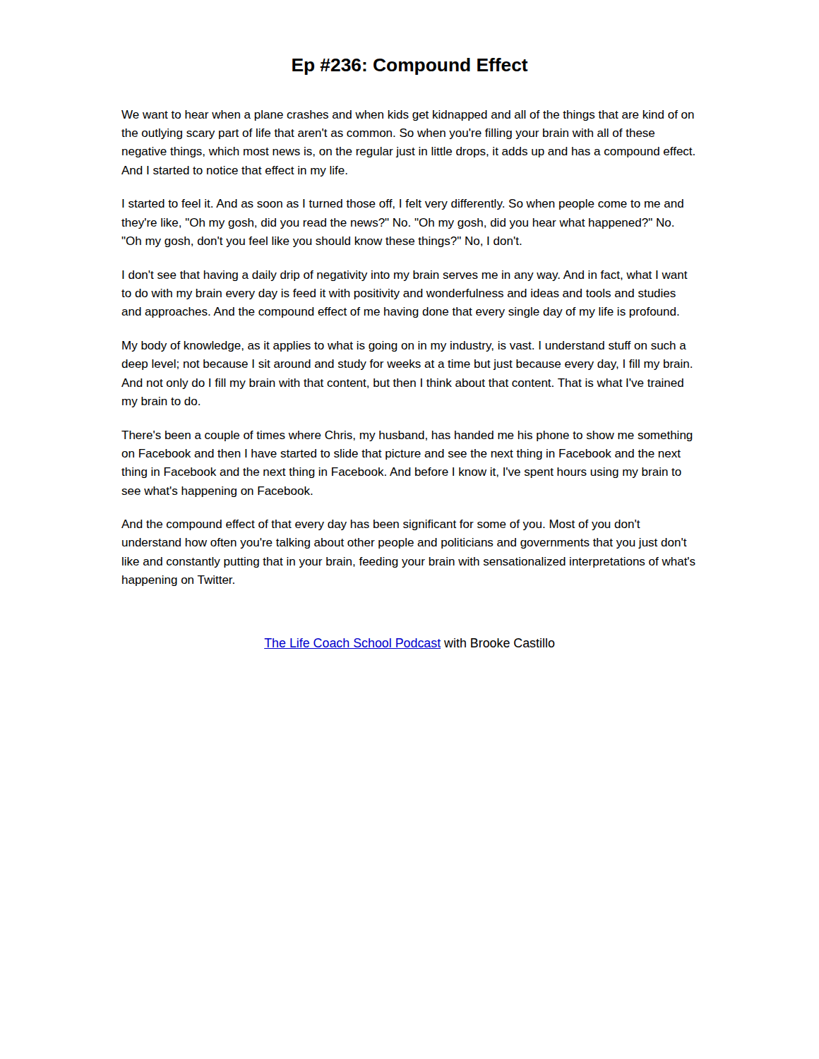Ep #236: Compound Effect
We want to hear when a plane crashes and when kids get kidnapped and all of the things that are kind of on the outlying scary part of life that aren't as common. So when you're filling your brain with all of these negative things, which most news is, on the regular just in little drops, it adds up and has a compound effect. And I started to notice that effect in my life.
I started to feel it. And as soon as I turned those off, I felt very differently. So when people come to me and they're like, "Oh my gosh, did you read the news?" No. "Oh my gosh, did you hear what happened?" No. "Oh my gosh, don't you feel like you should know these things?" No, I don't.
I don't see that having a daily drip of negativity into my brain serves me in any way. And in fact, what I want to do with my brain every day is feed it with positivity and wonderfulness and ideas and tools and studies and approaches. And the compound effect of me having done that every single day of my life is profound.
My body of knowledge, as it applies to what is going on in my industry, is vast. I understand stuff on such a deep level; not because I sit around and study for weeks at a time but just because every day, I fill my brain. And not only do I fill my brain with that content, but then I think about that content. That is what I've trained my brain to do.
There's been a couple of times where Chris, my husband, has handed me his phone to show me something on Facebook and then I have started to slide that picture and see the next thing in Facebook and the next thing in Facebook and the next thing in Facebook. And before I know it, I've spent hours using my brain to see what's happening on Facebook.
And the compound effect of that every day has been significant for some of you. Most of you don't understand how often you're talking about other people and politicians and governments that you just don't like and constantly putting that in your brain, feeding your brain with sensationalized interpretations of what's happening on Twitter.
The Life Coach School Podcast with Brooke Castillo